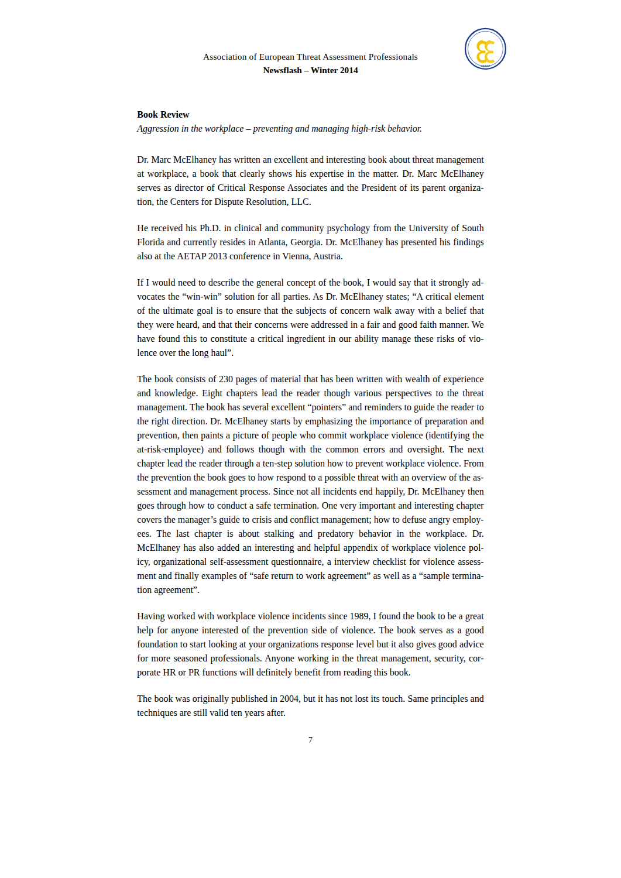AETAP
Association of European Threat Assessment Professionals
Newsflash – Winter 2014
Book Review
Aggression in the workplace – preventing and managing high-risk behavior.
Dr. Marc McElhaney has written an excellent and interesting book about threat management at workplace, a book that clearly shows his expertise in the matter. Dr. Marc McElhaney serves as director of Critical Response Associates and the President of its parent organization, the Centers for Dispute Resolution, LLC.
He received his Ph.D. in clinical and community psychology from the University of South Florida and currently resides in Atlanta, Georgia. Dr. McElhaney has presented his findings also at the AETAP 2013 conference in Vienna, Austria.
If I would need to describe the general concept of the book, I would say that it strongly advocates the “win-win” solution for all parties. As Dr. McElhaney states; “A critical element of the ultimate goal is to ensure that the subjects of concern walk away with a belief that they were heard, and that their concerns were addressed in a fair and good faith manner. We have found this to constitute a critical ingredient in our ability manage these risks of violence over the long haul”.
The book consists of 230 pages of material that has been written with wealth of experience and knowledge. Eight chapters lead the reader though various perspectives to the threat management. The book has several excellent “pointers” and reminders to guide the reader to the right direction. Dr. McElhaney starts by emphasizing the importance of preparation and prevention, then paints a picture of people who commit workplace violence (identifying the at-risk-employee) and follows though with the common errors and oversight. The next chapter lead the reader through a ten-step solution how to prevent workplace violence. From the prevention the book goes to how respond to a possible threat with an overview of the assessment and management process. Since not all incidents end happily, Dr. McElhaney then goes through how to conduct a safe termination. One very important and interesting chapter covers the manager’s guide to crisis and conflict management; how to defuse angry employees. The last chapter is about stalking and predatory behavior in the workplace. Dr. McElhaney has also added an interesting and helpful appendix of workplace violence policy, organizational self-assessment questionnaire, a interview checklist for violence assessment and finally examples of “safe return to work agreement” as well as a “sample termination agreement”.
Having worked with workplace violence incidents since 1989, I found the book to be a great help for anyone interested of the prevention side of violence. The book serves as a good foundation to start looking at your organizations response level but it also gives good advice for more seasoned professionals. Anyone working in the threat management, security, corporate HR or PR functions will definitely benefit from reading this book.
The book was originally published in 2004, but it has not lost its touch. Same principles and techniques are still valid ten years after.
7